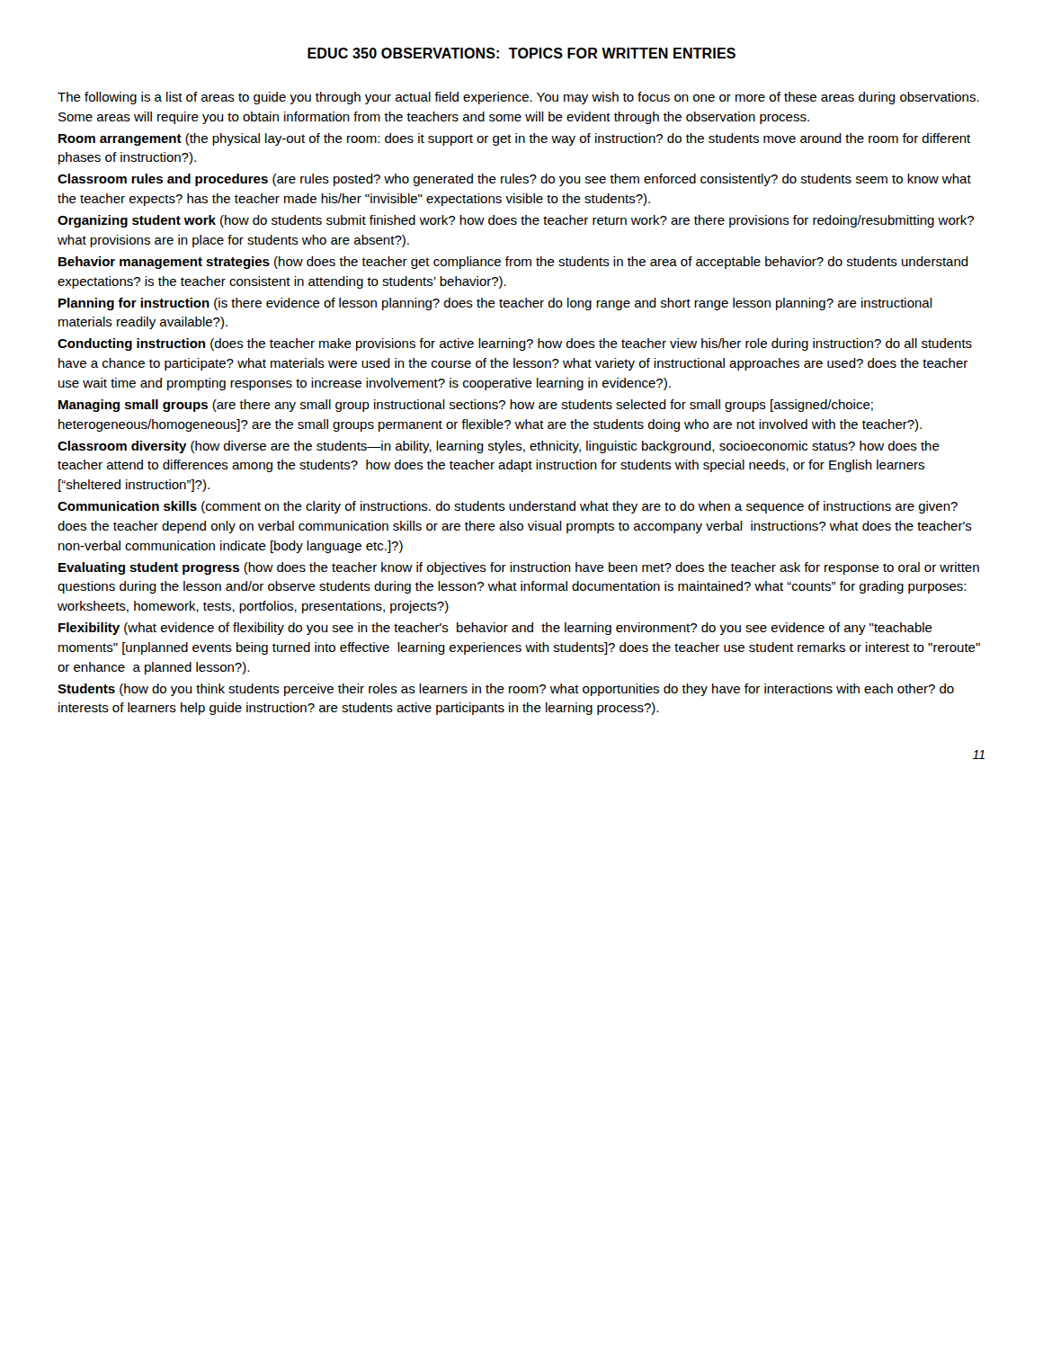EDUC 350 OBSERVATIONS: TOPICS FOR WRITTEN ENTRIES
The following is a list of areas to guide you through your actual field experience. You may wish to focus on one or more of these areas during observations. Some areas will require you to obtain information from the teachers and some will be evident through the observation process.
Room arrangement (the physical lay-out of the room: does it support or get in the way of instruction? do the students move around the room for different phases of instruction?).
Classroom rules and procedures (are rules posted? who generated the rules? do you see them enforced consistently? do students seem to know what the teacher expects? has the teacher made his/her "invisible" expectations visible to the students?).
Organizing student work (how do students submit finished work? how does the teacher return work? are there provisions for redoing/resubmitting work? what provisions are in place for students who are absent?).
Behavior management strategies (how does the teacher get compliance from the students in the area of acceptable behavior? do students understand expectations? is the teacher consistent in attending to students’ behavior?).
Planning for instruction (is there evidence of lesson planning? does the teacher do long range and short range lesson planning? are instructional materials readily available?).
Conducting instruction (does the teacher make provisions for active learning? how does the teacher view his/her role during instruction? do all students have a chance to participate? what materials were used in the course of the lesson? what variety of instructional approaches are used? does the teacher use wait time and prompting responses to increase involvement? is cooperative learning in evidence?).
Managing small groups (are there any small group instructional sections? how are students selected for small groups [assigned/choice; heterogeneous/homogeneous]? are the small groups permanent or flexible? what are the students doing who are not involved with the teacher?).
Classroom diversity (how diverse are the students—in ability, learning styles, ethnicity, linguistic background, socioeconomic status? how does the teacher attend to differences among the students? how does the teacher adapt instruction for students with special needs, or for English learners [“sheltered instruction”]?).
Communication skills (comment on the clarity of instructions. do students understand what they are to do when a sequence of instructions are given? does the teacher depend only on verbal communication skills or are there also visual prompts to accompany verbal instructions? what does the teacher's non-verbal communication indicate [body language etc.]?)
Evaluating student progress (how does the teacher know if objectives for instruction have been met? does the teacher ask for response to oral or written questions during the lesson and/or observe students during the lesson? what informal documentation is maintained? what “counts” for grading purposes: worksheets, homework, tests, portfolios, presentations, projects?)
Flexibility (what evidence of flexibility do you see in the teacher's behavior and the learning environment? do you see evidence of any "teachable moments" [unplanned events being turned into effective learning experiences with students]? does the teacher use student remarks or interest to "reroute" or enhance a planned lesson?).
Students (how do you think students perceive their roles as learners in the room? what opportunities do they have for interactions with each other? do interests of learners help guide instruction? are students active participants in the learning process?).
11